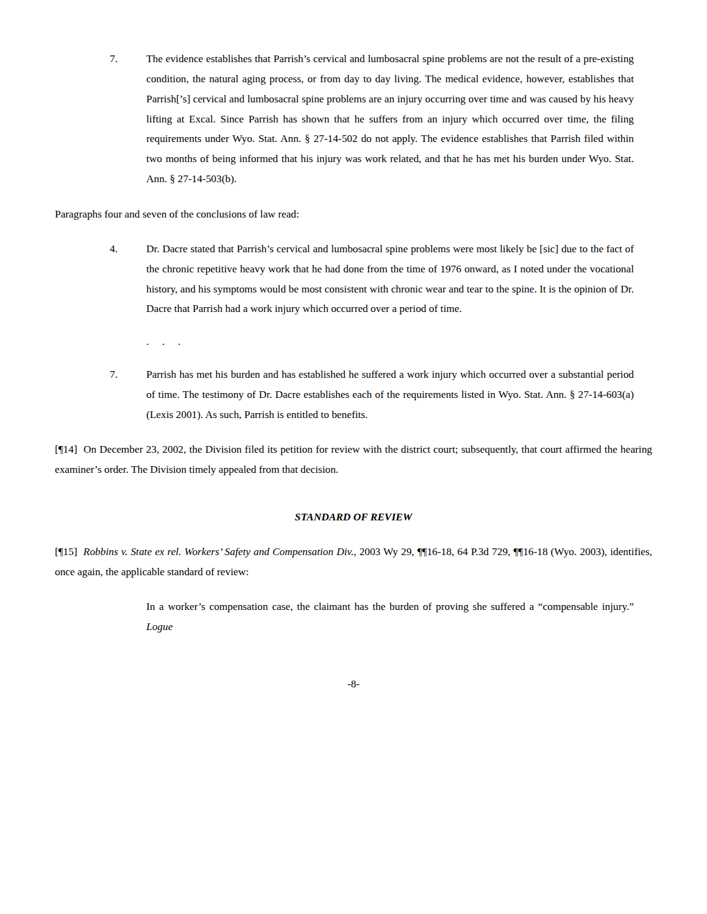7.
The evidence establishes that Parrish’s cervical and lumbosacral spine problems are not the result of a pre-existing condition, the natural aging process, or from day to day living. The medical evidence, however, establishes that Parrish[’s] cervical and lumbosacral spine problems are an injury occurring over time and was caused by his heavy lifting at Excal. Since Parrish has shown that he suffers from an injury which occurred over time, the filing requirements under Wyo. Stat. Ann. § 27-14-502 do not apply. The evidence establishes that Parrish filed within two months of being informed that his injury was work related, and that he has met his burden under Wyo. Stat. Ann. § 27-14-503(b).
Paragraphs four and seven of the conclusions of law read:
4.
Dr. Dacre stated that Parrish’s cervical and lumbosacral spine problems were most likely be [sic] due to the fact of the chronic repetitive heavy work that he had done from the time of 1976 onward, as I noted under the vocational history, and his symptoms would be most consistent with chronic wear and tear to the spine. It is the opinion of Dr. Dacre that Parrish had a work injury which occurred over a period of time.
. . .
7.
Parrish has met his burden and has established he suffered a work injury which occurred over a substantial period of time. The testimony of Dr. Dacre establishes each of the requirements listed in Wyo. Stat. Ann. § 27-14-603(a) (Lexis 2001). As such, Parrish is entitled to benefits.
[¶14] On December 23, 2002, the Division filed its petition for review with the district court; subsequently, that court affirmed the hearing examiner’s order. The Division timely appealed from that decision.
STANDARD OF REVIEW
[¶15] Robbins v. State ex rel. Workers’ Safety and Compensation Div., 2003 Wy 29, ¶¶16-18, 64 P.3d 729, ¶¶16-18 (Wyo. 2003), identifies, once again, the applicable standard of review:
In a worker’s compensation case, the claimant has the burden of proving she suffered a “compensable injury.” Logue
-8-